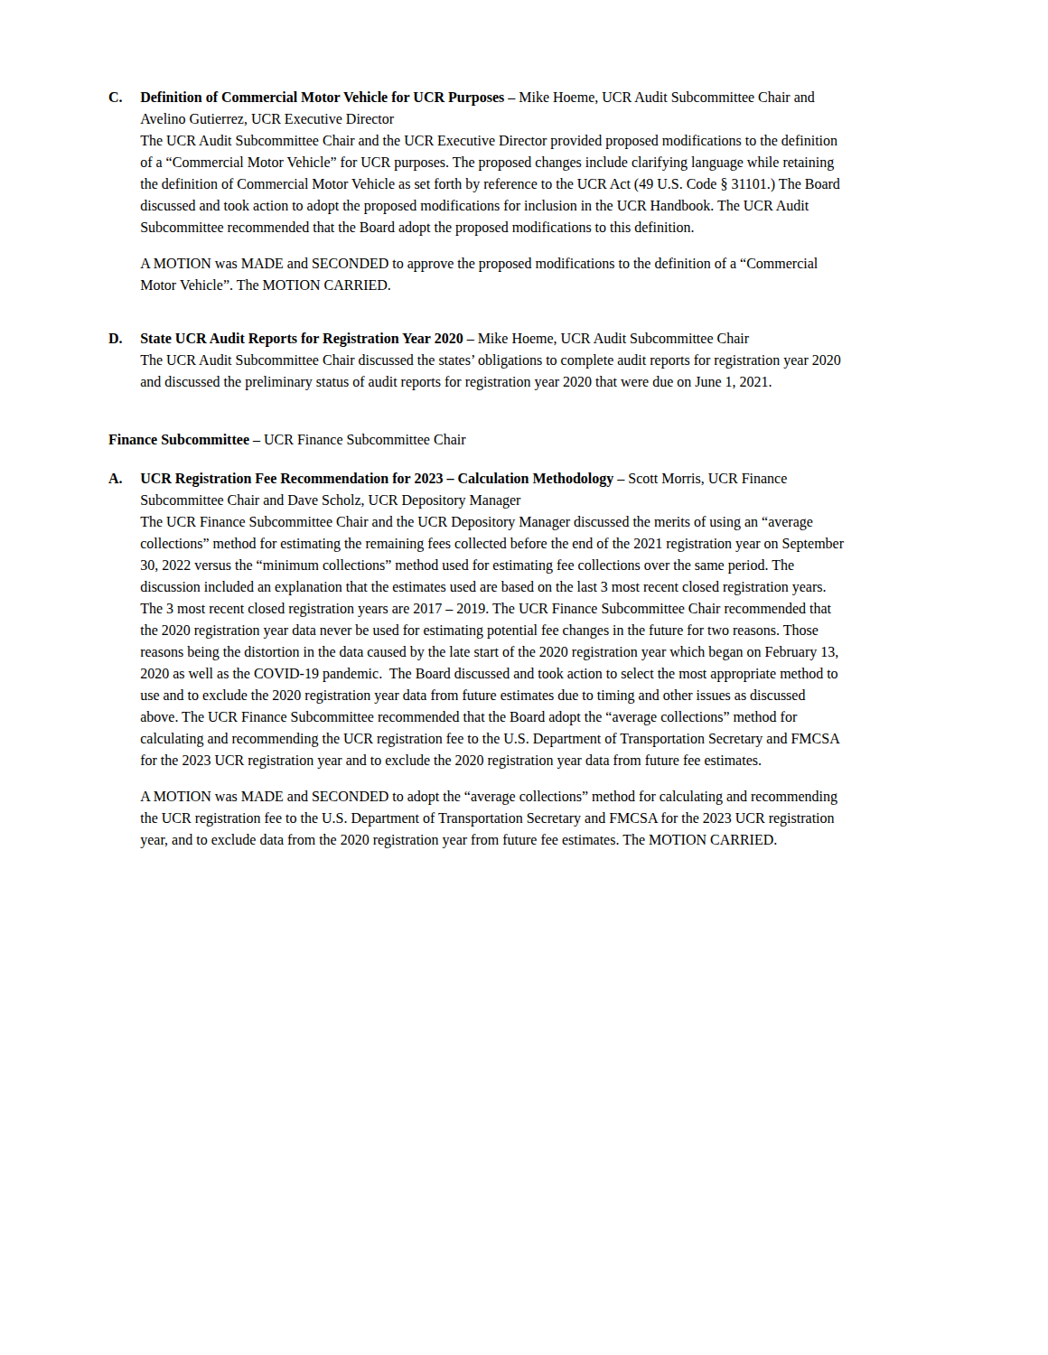C.
Definition of Commercial Motor Vehicle for UCR Purposes – Mike Hoeme, UCR Audit Subcommittee Chair and Avelino Gutierrez, UCR Executive Director
The UCR Audit Subcommittee Chair and the UCR Executive Director provided proposed modifications to the definition of a “Commercial Motor Vehicle” for UCR purposes. The proposed changes include clarifying language while retaining the definition of Commercial Motor Vehicle as set forth by reference to the UCR Act (49 U.S. Code § 31101.) The Board discussed and took action to adopt the proposed modifications for inclusion in the UCR Handbook. The UCR Audit Subcommittee recommended that the Board adopt the proposed modifications to this definition.
A MOTION was MADE and SECONDED to approve the proposed modifications to the definition of a “Commercial Motor Vehicle”. The MOTION CARRIED.
D.
State UCR Audit Reports for Registration Year 2020 – Mike Hoeme, UCR Audit Subcommittee Chair
The UCR Audit Subcommittee Chair discussed the states’ obligations to complete audit reports for registration year 2020 and discussed the preliminary status of audit reports for registration year 2020 that were due on June 1, 2021.
Finance Subcommittee – UCR Finance Subcommittee Chair
A.
UCR Registration Fee Recommendation for 2023 – Calculation Methodology – Scott Morris, UCR Finance Subcommittee Chair and Dave Scholz, UCR Depository Manager
The UCR Finance Subcommittee Chair and the UCR Depository Manager discussed the merits of using an “average collections” method for estimating the remaining fees collected before the end of the 2021 registration year on September 30, 2022 versus the “minimum collections” method used for estimating fee collections over the same period. The discussion included an explanation that the estimates used are based on the last 3 most recent closed registration years. The 3 most recent closed registration years are 2017 – 2019. The UCR Finance Subcommittee Chair recommended that the 2020 registration year data never be used for estimating potential fee changes in the future for two reasons. Those reasons being the distortion in the data caused by the late start of the 2020 registration year which began on February 13, 2020 as well as the COVID-19 pandemic. The Board discussed and took action to select the most appropriate method to use and to exclude the 2020 registration year data from future estimates due to timing and other issues as discussed above. The UCR Finance Subcommittee recommended that the Board adopt the “average collections” method for calculating and recommending the UCR registration fee to the U.S. Department of Transportation Secretary and FMCSA for the 2023 UCR registration year and to exclude the 2020 registration year data from future fee estimates.
A MOTION was MADE and SECONDED to adopt the “average collections” method for calculating and recommending the UCR registration fee to the U.S. Department of Transportation Secretary and FMCSA for the 2023 UCR registration year, and to exclude data from the 2020 registration year from future fee estimates. The MOTION CARRIED.